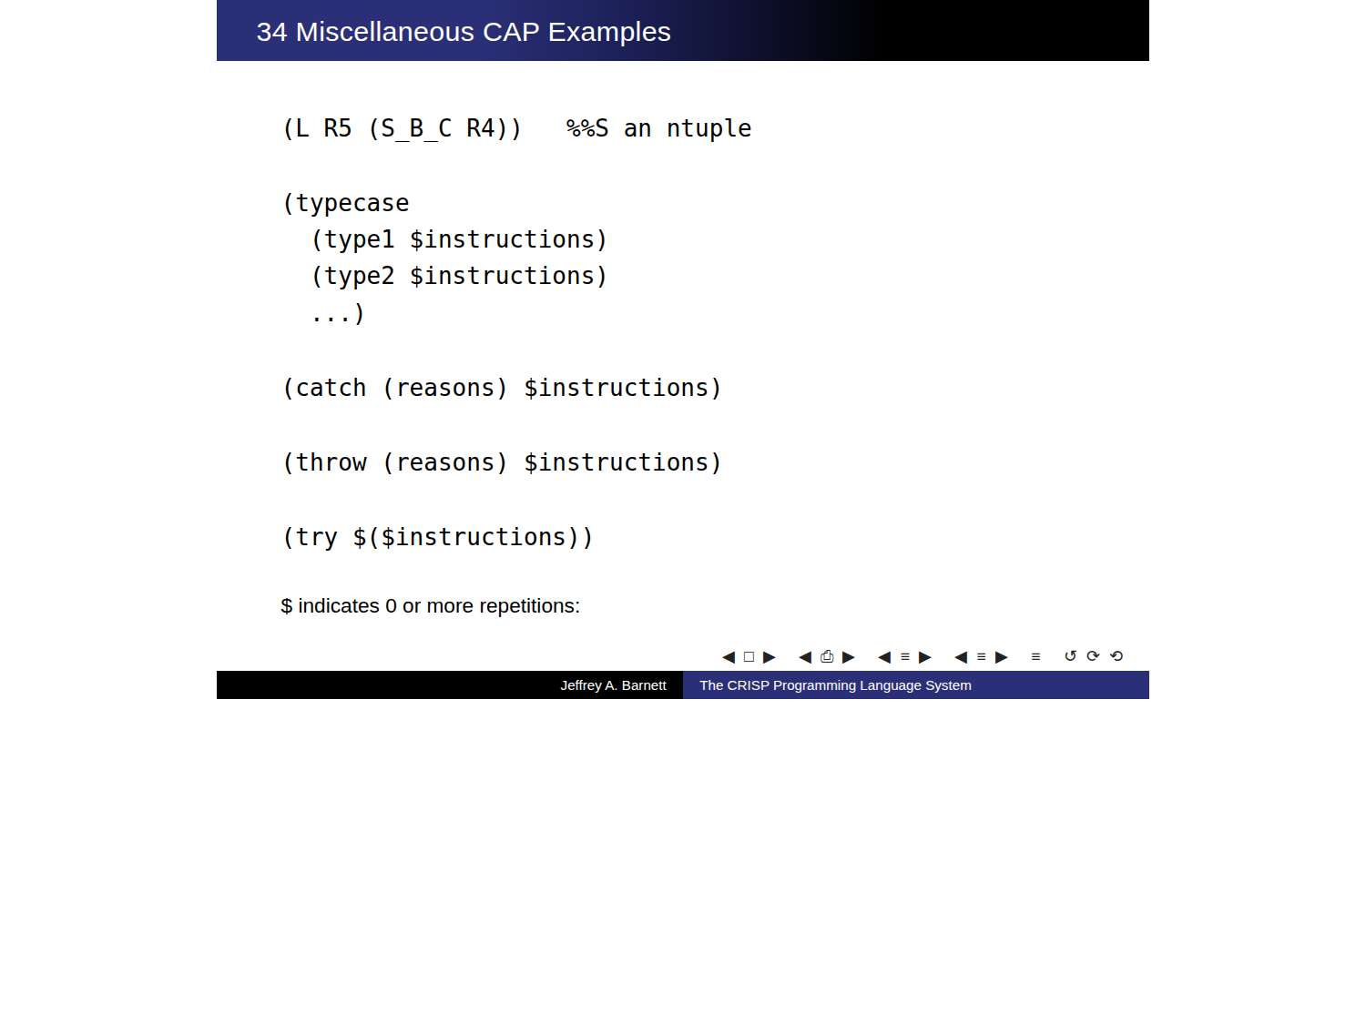34 Miscellaneous CAP Examples
(L R5 (S_B_C R4))   %%S an ntuple
(typecase
  (type1 $instructions)
  (type2 $instructions)
  ...)
(catch (reasons) $instructions)
(throw (reasons) $instructions)
(try $($instructions))
$ indicates 0 or more repetitions:
◀ □ ▶ ◀ ⎙ ▶ ◀ ≡ ▶ ◀ ≡ ▶ ≡ ↺ ⟳ ⟲
Jeffrey A. Barnett
The CRISP Programming Language System